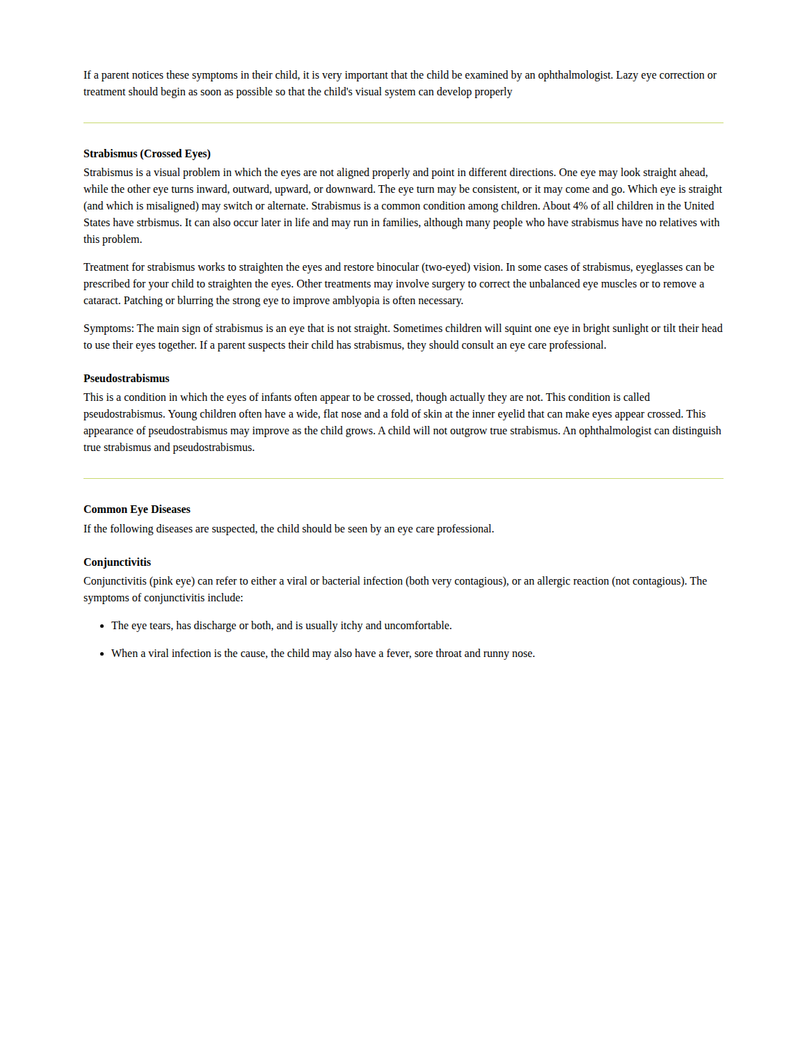If a parent notices these symptoms in their child, it is very important that the child be examined by an ophthalmologist. Lazy eye correction or treatment should begin as soon as possible so that the child's visual system can develop properly
Strabismus (Crossed Eyes)
Strabismus is a visual problem in which the eyes are not aligned properly and point in different directions. One eye may look straight ahead, while the other eye turns inward, outward, upward, or downward. The eye turn may be consistent, or it may come and go. Which eye is straight (and which is misaligned) may switch or alternate. Strabismus is a common condition among children. About 4% of all children in the United States have strbismus. It can also occur later in life and may run in families, although many people who have strabismus have no relatives with this problem.
Treatment for strabismus works to straighten the eyes and restore binocular (two-eyed) vision. In some cases of strabismus, eyeglasses can be prescribed for your child to straighten the eyes. Other treatments may involve surgery to correct the unbalanced eye muscles or to remove a cataract. Patching or blurring the strong eye to improve amblyopia is often necessary.
Symptoms: The main sign of strabismus is an eye that is not straight. Sometimes children will squint one eye in bright sunlight or tilt their head to use their eyes together. If a parent suspects their child has strabismus, they should consult an eye care professional.
Pseudostrabismus
This is a condition in which the eyes of infants often appear to be crossed, though actually they are not. This condition is called pseudostrabismus. Young children often have a wide, flat nose and a fold of skin at the inner eyelid that can make eyes appear crossed. This appearance of pseudostrabismus may improve as the child grows. A child will not outgrow true strabismus. An ophthalmologist can distinguish true strabismus and pseudostrabismus.
Common Eye Diseases
If the following diseases are suspected, the child should be seen by an eye care professional.
Conjunctivitis
Conjunctivitis (pink eye) can refer to either a viral or bacterial infection (both very contagious), or an allergic reaction (not contagious). The symptoms of conjunctivitis include:
The eye tears, has discharge or both, and is usually itchy and uncomfortable.
When a viral infection is the cause, the child may also have a fever, sore throat and runny nose.